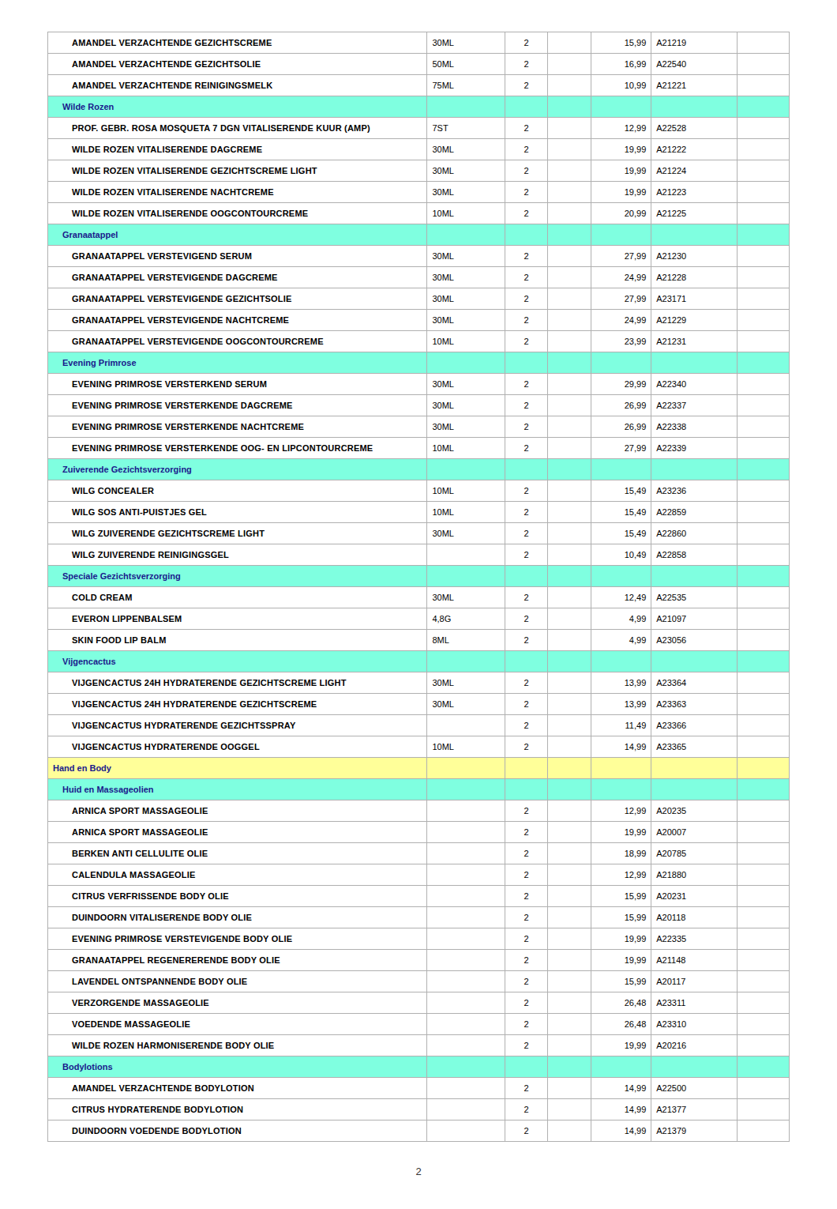| AMANDEL VERZACHTENDE GEZICHTSCREME | 30ML | 2 | | 15,99 | A21219 | |
| AMANDEL VERZACHTENDE GEZICHTSOLIE | 50ML | 2 | | 16,99 | A22540 | |
| AMANDEL VERZACHTENDE REINIGINGSMELK | 75ML | 2 | | 10,99 | A21221 | |
| Wilde Rozen | | | | | | |
| PROF. GEBR. ROSA MOSQUETA 7 DGN VITALISERENDE KUUR (AMP) | 7ST | 2 | | 12,99 | A22528 | |
| WILDE ROZEN VITALISERENDE DAGCREME | 30ML | 2 | | 19,99 | A21222 | |
| WILDE ROZEN VITALISERENDE GEZICHTSCREME LIGHT | 30ML | 2 | | 19,99 | A21224 | |
| WILDE ROZEN VITALISERENDE NACHTCREME | 30ML | 2 | | 19,99 | A21223 | |
| WILDE ROZEN VITALISERENDE OOGCONTOURCREME | 10ML | 2 | | 20,99 | A21225 | |
| Granaatappel | | | | | | |
| GRANAATAPPEL VERSTEVIGEND SERUM | 30ML | 2 | | 27,99 | A21230 | |
| GRANAATAPPEL VERSTEVIGENDE DAGCREME | 30ML | 2 | | 24,99 | A21228 | |
| GRANAATAPPEL VERSTEVIGENDE GEZICHTSOLIE | 30ML | 2 | | 27,99 | A23171 | |
| GRANAATAPPEL VERSTEVIGENDE NACHTCREME | 30ML | 2 | | 24,99 | A21229 | |
| GRANAATAPPEL VERSTEVIGENDE OOGCONTOURCREME | 10ML | 2 | | 23,99 | A21231 | |
| Evening Primrose | | | | | | |
| EVENING PRIMROSE VERSTERKEND SERUM | 30ML | 2 | | 29,99 | A22340 | |
| EVENING PRIMROSE VERSTERKENDE DAGCREME | 30ML | 2 | | 26,99 | A22337 | |
| EVENING PRIMROSE VERSTERKENDE NACHTCREME | 30ML | 2 | | 26,99 | A22338 | |
| EVENING PRIMROSE VERSTERKENDE OOG- EN LIPCONTOURCREME | 10ML | 2 | | 27,99 | A22339 | |
| Zuiverende Gezichtsverzorging | | | | | | |
| WILG CONCEALER | 10ML | 2 | | 15,49 | A23236 | |
| WILG SOS ANTI-PUISTJES GEL | 10ML | 2 | | 15,49 | A22859 | |
| WILG ZUIVERENDE GEZICHTSCREME LIGHT | 30ML | 2 | | 15,49 | A22860 | |
| WILG ZUIVERENDE REINIGINGSGEL | | 2 | | 10,49 | A22858 | |
| Speciale Gezichtsverzorging | | | | | | |
| COLD CREAM | 30ML | 2 | | 12,49 | A22535 | |
| EVERON LIPPENBALSEM | 4,8G | 2 | | 4,99 | A21097 | |
| SKIN FOOD LIP BALM | 8ML | 2 | | 4,99 | A23056 | |
| Vijgencactus | | | | | | |
| VIJGENCACTUS 24H HYDRATERENDE GEZICHTSCREME LIGHT | 30ML | 2 | | 13,99 | A23364 | |
| VIJGENCACTUS 24H HYDRATERENDE GEZICHTSCREME | 30ML | 2 | | 13,99 | A23363 | |
| VIJGENCACTUS HYDRATERENDE GEZICHTSSPRAY | | 2 | | 11,49 | A23366 | |
| VIJGENCACTUS HYDRATERENDE OOGGEL | 10ML | 2 | | 14,99 | A23365 | |
| Hand en Body | | | | | | |
| Huid en Massageolien | | | | | | |
| ARNICA SPORT MASSAGEOLIE | | 2 | | 12,99 | A20235 | |
| ARNICA SPORT MASSAGEOLIE | | 2 | | 19,99 | A20007 | |
| BERKEN ANTI CELLULITE OLIE | | 2 | | 18,99 | A20785 | |
| CALENDULA MASSAGEOLIE | | 2 | | 12,99 | A21880 | |
| CITRUS VERFRISSENDE BODY OLIE | | 2 | | 15,99 | A20231 | |
| DUINDOORN VITALISERENDE BODY OLIE | | 2 | | 15,99 | A20118 | |
| EVENING PRIMROSE VERSTEVIGENDE BODY OLIE | | 2 | | 19,99 | A22335 | |
| GRANAATAPPEL REGENERERENDE BODY OLIE | | 2 | | 19,99 | A21148 | |
| LAVENDEL ONTSPANNENDE BODY OLIE | | 2 | | 15,99 | A20117 | |
| VERZORGENDE MASSAGEOLIE | | 2 | | 26,48 | A23311 | |
| VOEDENDE MASSAGEOLIE | | 2 | | 26,48 | A23310 | |
| WILDE ROZEN HARMONISERENDE BODY OLIE | | 2 | | 19,99 | A20216 | |
| Bodylotions | | | | | | |
| AMANDEL VERZACHTENDE BODYLOTION | | 2 | | 14,99 | A22500 | |
| CITRUS HYDRATERENDE BODYLOTION | | 2 | | 14,99 | A21377 | |
| DUINDOORN VOEDENDE BODYLOTION | | 2 | | 14,99 | A21379 | |
2